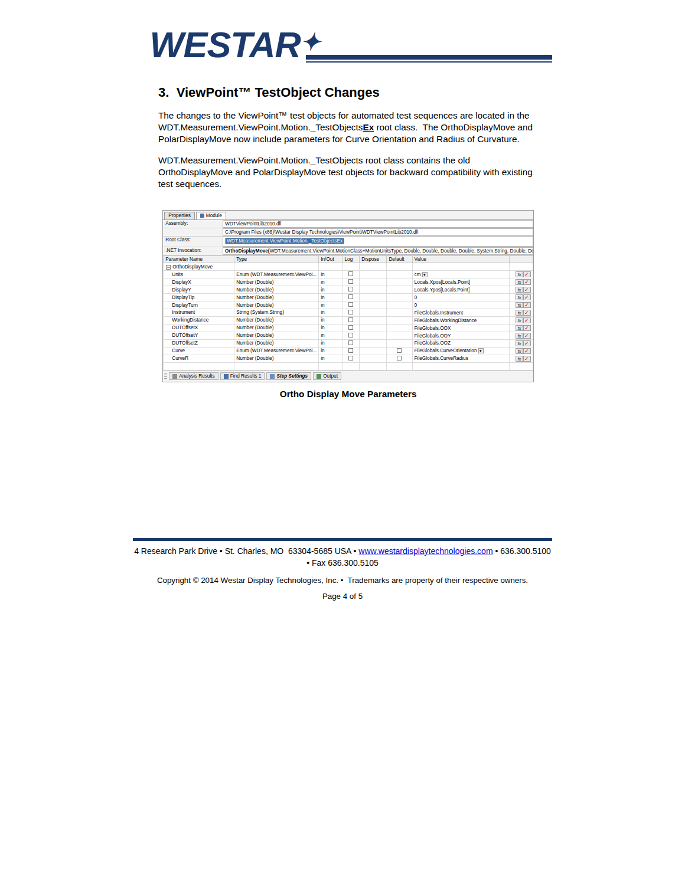WESTAR✦
3. ViewPoint™ TestObject Changes
The changes to the ViewPoint™ test objects for automated test sequences are located in the WDT.Measurement.ViewPoint.Motion._TestObjectsEx root class. The OrthoDisplayMove and PolarDisplayMove now include parameters for Curve Orientation and Radius of Curvature.
WDT.Measurement.ViewPoint.Motion._TestObjects root class contains the old OrthoDisplayMove and PolarDisplayMove test objects for backward compatibility with existing test sequences.
Properties
Module
Assembly:
WDTViewPointLib2010.dll
C:\Program Files (x86)\Westar Display Technologies\ViewPoint\WDTViewPointLib2010.dll
Root Class:
WDT.Measurement.ViewPoint.Motion._TestObjectsEx
.NET Invocation:
OrthoDisplayMove(WDT.Measurement.ViewPoint.MotionClass+MotionUnitsType, Double, Double, Double, Double, System.String, Double, Double, Double, Double, WDT.
| Parameter Name | Type | In/Out | Log | Dispose | Default | Value | |
| --- | --- | --- | --- | --- | --- | --- | --- |
| – OrthoDisplayMove | | | | | | | |
| Units | Enum (WDT.Measurement.ViewPoi... | in | | | | cm ▾ | fx ✓ |
| DisplayX | Number (Double) | in | | | | Locals.Xpos[Locals.Point] | fx ✓ |
| DisplayY | Number (Double) | in | | | | Locals.Ypos[Locals.Point] | fx ✓ |
| DisplayTip | Number (Double) | in | | | | 0 | fx ✓ |
| DisplayTurn | Number (Double) | in | | | | 0 | fx ✓ |
| Instrument | String (System.String) | in | | | | FileGlobals.Instrument | fx ✓ |
| WorkingDistance | Number (Double) | in | | | | FileGlobals.WorkingDistance | fx ✓ |
| DUTOffsetX | Number (Double) | in | | | | FileGlobals.OOX | fx ✓ |
| DUTOffsetY | Number (Double) | in | | | | FileGlobals.OOY | fx ✓ |
| DUTOffsetZ | Number (Double) | in | | | | FileGlobals.OOZ | fx ✓ |
| Curve | Enum (WDT.Measurement.ViewPoi... | in | | | | FileGlobals.CurveOrientation ▾ | fx ✓ |
| CurveR | Number (Double) | in | | | | FileGlobals.CurveRadius | fx ✓ |
Analysis Results
Find Results 1
Step Settings
Output
Ortho Display Move Parameters
4 Research Park Drive • St. Charles, MO 63304-5685 USA • www.westardisplaytechnologies.com • 636.300.5100 • Fax 636.300.5105
Copyright © 2014 Westar Display Technologies, Inc. • Trademarks are property of their respective owners.
Page 4 of 5